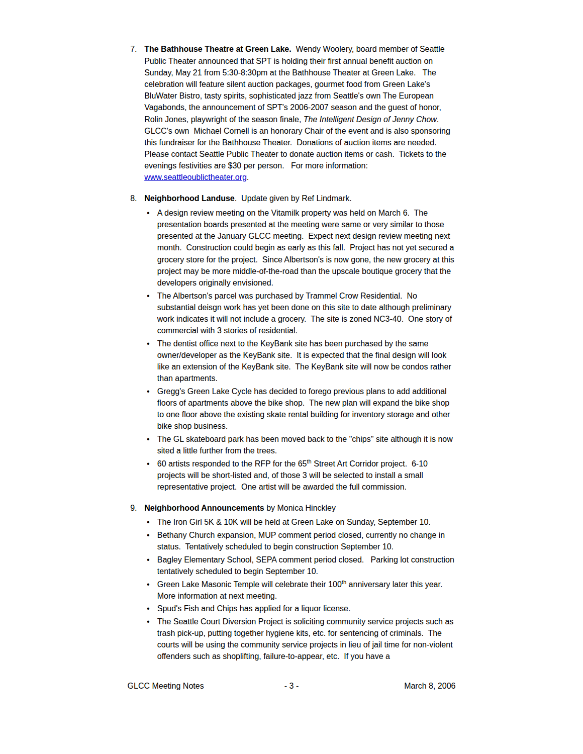The Bathhouse Theatre at Green Lake. Wendy Woolery, board member of Seattle Public Theater announced that SPT is holding their first annual benefit auction on Sunday, May 21 from 5:30-8:30pm at the Bathhouse Theater at Green Lake. The celebration will feature silent auction packages, gourmet food from Green Lake's BluWater Bistro, tasty spirits, sophisticated jazz from Seattle's own The European Vagabonds, the announcement of SPT's 2006-2007 season and the guest of honor, Rolin Jones, playwright of the season finale, The Intelligent Design of Jenny Chow. GLCC's own Michael Cornell is an honorary Chair of the event and is also sponsoring this fundraiser for the Bathhouse Theater. Donations of auction items are needed. Please contact Seattle Public Theater to donate auction items or cash. Tickets to the evenings festivities are $30 per person. For more information: www.seattleoublictheater.org.
Neighborhood Landuse. Update given by Ref Lindmark.
A design review meeting on the Vitamilk property was held on March 6. The presentation boards presented at the meeting were same or very similar to those presented at the January GLCC meeting. Expect next design review meeting next month. Construction could begin as early as this fall. Project has not yet secured a grocery store for the project. Since Albertson's is now gone, the new grocery at this project may be more middle-of-the-road than the upscale boutique grocery that the developers originally envisioned.
The Albertson's parcel was purchased by Trammel Crow Residential. No substantial deisgn work has yet been done on this site to date although preliminary work indicates it will not include a grocery. The site is zoned NC3-40. One story of commercial with 3 stories of residential.
The dentist office next to the KeyBank site has been purchased by the same owner/developer as the KeyBank site. It is expected that the final design will look like an extension of the KeyBank site. The KeyBank site will now be condos rather than apartments.
Gregg's Green Lake Cycle has decided to forego previous plans to add additional floors of apartments above the bike shop. The new plan will expand the bike shop to one floor above the existing skate rental building for inventory storage and other bike shop business.
The GL skateboard park has been moved back to the "chips" site although it is now sited a little further from the trees.
60 artists responded to the RFP for the 65th Street Art Corridor project. 6-10 projects will be short-listed and, of those 3 will be selected to install a small representative project. One artist will be awarded the full commission.
Neighborhood Announcements by Monica Hinckley
The Iron Girl 5K & 10K will be held at Green Lake on Sunday, September 10.
Bethany Church expansion, MUP comment period closed, currently no change in status. Tentatively scheduled to begin construction September 10.
Bagley Elementary School, SEPA comment period closed. Parking lot construction tentatively scheduled to begin September 10.
Green Lake Masonic Temple will celebrate their 100th anniversary later this year. More information at next meeting.
Spud's Fish and Chips has applied for a liquor license.
The Seattle Court Diversion Project is soliciting community service projects such as trash pick-up, putting together hygiene kits, etc. for sentencing of criminals. The courts will be using the community service projects in lieu of jail time for non-violent offenders such as shoplifting, failure-to-appear, etc. If you have a
GLCC Meeting Notes
- 3 -
March 8, 2006